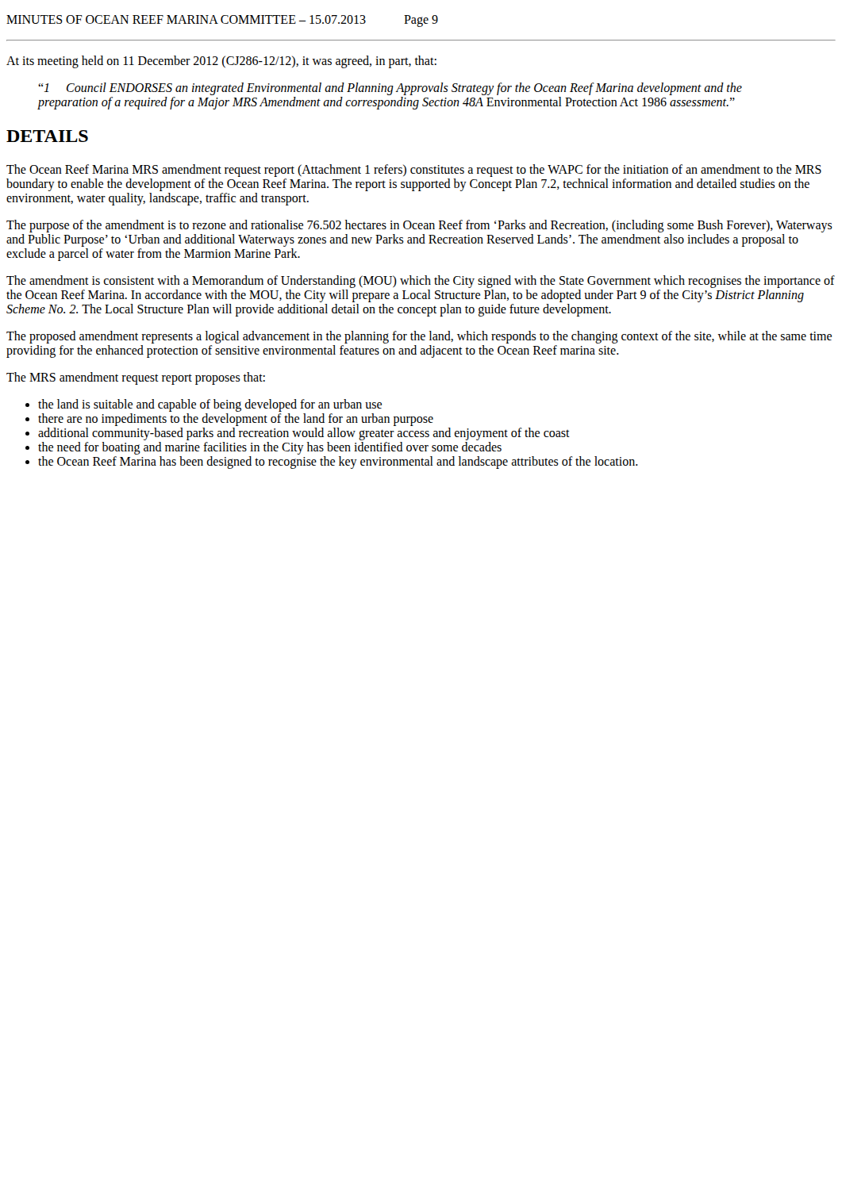MINUTES OF OCEAN REEF MARINA COMMITTEE – 15.07.2013 Page 9
At its meeting held on 11 December 2012 (CJ286-12/12), it was agreed, in part, that:
“1 Council ENDORSES an integrated Environmental and Planning Approvals Strategy for the Ocean Reef Marina development and the preparation of a required for a Major MRS Amendment and corresponding Section 48A Environmental Protection Act 1986 assessment.”
DETAILS
The Ocean Reef Marina MRS amendment request report (Attachment 1 refers) constitutes a request to the WAPC for the initiation of an amendment to the MRS boundary to enable the development of the Ocean Reef Marina. The report is supported by Concept Plan 7.2, technical information and detailed studies on the environment, water quality, landscape, traffic and transport.
The purpose of the amendment is to rezone and rationalise 76.502 hectares in Ocean Reef from ‘Parks and Recreation, (including some Bush Forever), Waterways and Public Purpose’ to ‘Urban and additional Waterways zones and new Parks and Recreation Reserved Lands’. The amendment also includes a proposal to exclude a parcel of water from the Marmion Marine Park.
The amendment is consistent with a Memorandum of Understanding (MOU) which the City signed with the State Government which recognises the importance of the Ocean Reef Marina. In accordance with the MOU, the City will prepare a Local Structure Plan, to be adopted under Part 9 of the City’s District Planning Scheme No. 2. The Local Structure Plan will provide additional detail on the concept plan to guide future development.
The proposed amendment represents a logical advancement in the planning for the land, which responds to the changing context of the site, while at the same time providing for the enhanced protection of sensitive environmental features on and adjacent to the Ocean Reef marina site.
The MRS amendment request report proposes that:
the land is suitable and capable of being developed for an urban use
there are no impediments to the development of the land for an urban purpose
additional community-based parks and recreation would allow greater access and enjoyment of the coast
the need for boating and marine facilities in the City has been identified over some decades
the Ocean Reef Marina has been designed to recognise the key environmental and landscape attributes of the location.